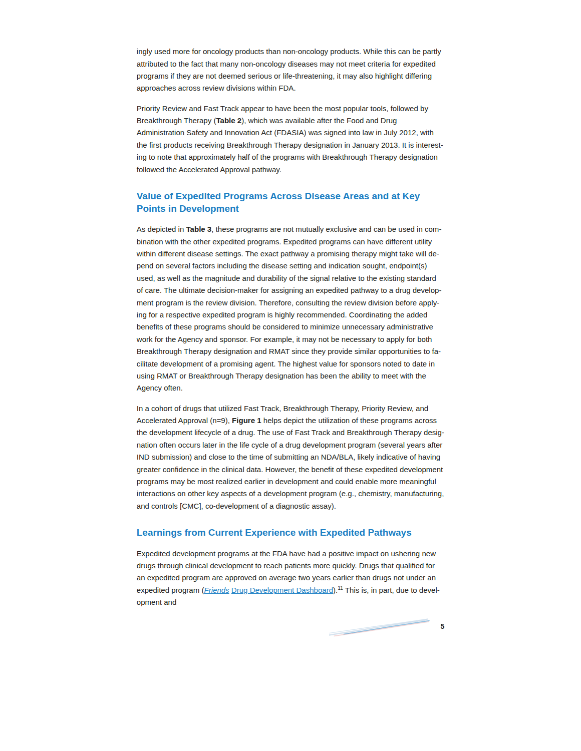ingly used more for oncology products than non-oncology products. While this can be partly attributed to the fact that many non-oncology diseases may not meet criteria for expedited programs if they are not deemed serious or life-threatening, it may also highlight differing approaches across review divisions within FDA.
Priority Review and Fast Track appear to have been the most popular tools, followed by Breakthrough Therapy (Table 2), which was available after the Food and Drug Administration Safety and Innovation Act (FDASIA) was signed into law in July 2012, with the first products receiving Breakthrough Therapy designation in January 2013. It is interesting to note that approximately half of the programs with Breakthrough Therapy designation followed the Accelerated Approval pathway.
Value of Expedited Programs Across Disease Areas and at Key Points in Development
As depicted in Table 3, these programs are not mutually exclusive and can be used in combination with the other expedited programs. Expedited programs can have different utility within different disease settings. The exact pathway a promising therapy might take will depend on several factors including the disease setting and indication sought, endpoint(s) used, as well as the magnitude and durability of the signal relative to the existing standard of care. The ultimate decision-maker for assigning an expedited pathway to a drug development program is the review division. Therefore, consulting the review division before applying for a respective expedited program is highly recommended. Coordinating the added benefits of these programs should be considered to minimize unnecessary administrative work for the Agency and sponsor. For example, it may not be necessary to apply for both Breakthrough Therapy designation and RMAT since they provide similar opportunities to facilitate development of a promising agent. The highest value for sponsors noted to date in using RMAT or Breakthrough Therapy designation has been the ability to meet with the Agency often.
In a cohort of drugs that utilized Fast Track, Breakthrough Therapy, Priority Review, and Accelerated Approval (n=9), Figure 1 helps depict the utilization of these programs across the development lifecycle of a drug. The use of Fast Track and Breakthrough Therapy designation often occurs later in the life cycle of a drug development program (several years after IND submission) and close to the time of submitting an NDA/BLA, likely indicative of having greater confidence in the clinical data. However, the benefit of these expedited development programs may be most realized earlier in development and could enable more meaningful interactions on other key aspects of a development program (e.g., chemistry, manufacturing, and controls [CMC], co-development of a diagnostic assay).
Learnings from Current Experience with Expedited Pathways
Expedited development programs at the FDA have had a positive impact on ushering new drugs through clinical development to reach patients more quickly. Drugs that qualified for an expedited program are approved on average two years earlier than drugs not under an expedited program (Friends Drug Development Dashboard).11 This is, in part, due to development and
5